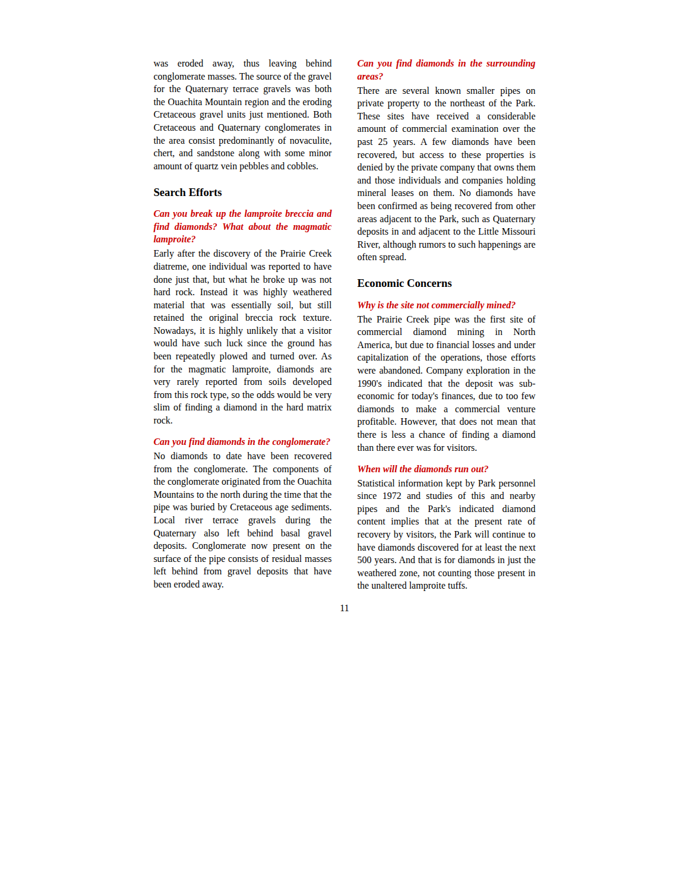was eroded away, thus leaving behind conglomerate masses. The source of the gravel for the Quaternary terrace gravels was both the Ouachita Mountain region and the eroding Cretaceous gravel units just mentioned. Both Cretaceous and Quaternary conglomerates in the area consist predominantly of novaculite, chert, and sandstone along with some minor amount of quartz vein pebbles and cobbles.
Search Efforts
Can you break up the lamproite breccia and find diamonds? What about the magmatic lamproite?
Early after the discovery of the Prairie Creek diatreme, one individual was reported to have done just that, but what he broke up was not hard rock. Instead it was highly weathered material that was essentially soil, but still retained the original breccia rock texture. Nowadays, it is highly unlikely that a visitor would have such luck since the ground has been repeatedly plowed and turned over. As for the magmatic lamproite, diamonds are very rarely reported from soils developed from this rock type, so the odds would be very slim of finding a diamond in the hard matrix rock.
Can you find diamonds in the conglomerate?
No diamonds to date have been recovered from the conglomerate. The components of the conglomerate originated from the Ouachita Mountains to the north during the time that the pipe was buried by Cretaceous age sediments. Local river terrace gravels during the Quaternary also left behind basal gravel deposits. Conglomerate now present on the surface of the pipe consists of residual masses left behind from gravel deposits that have been eroded away.
Can you find diamonds in the surrounding areas?
There are several known smaller pipes on private property to the northeast of the Park. These sites have received a considerable amount of commercial examination over the past 25 years. A few diamonds have been recovered, but access to these properties is denied by the private company that owns them and those individuals and companies holding mineral leases on them. No diamonds have been confirmed as being recovered from other areas adjacent to the Park, such as Quaternary deposits in and adjacent to the Little Missouri River, although rumors to such happenings are often spread.
Economic Concerns
Why is the site not commercially mined?
The Prairie Creek pipe was the first site of commercial diamond mining in North America, but due to financial losses and under capitalization of the operations, those efforts were abandoned. Company exploration in the 1990's indicated that the deposit was sub-economic for today's finances, due to too few diamonds to make a commercial venture profitable. However, that does not mean that there is less a chance of finding a diamond than there ever was for visitors.
When will the diamonds run out?
Statistical information kept by Park personnel since 1972 and studies of this and nearby pipes and the Park's indicated diamond content implies that at the present rate of recovery by visitors, the Park will continue to have diamonds discovered for at least the next 500 years. And that is for diamonds in just the weathered zone, not counting those present in the unaltered lamproite tuffs.
11